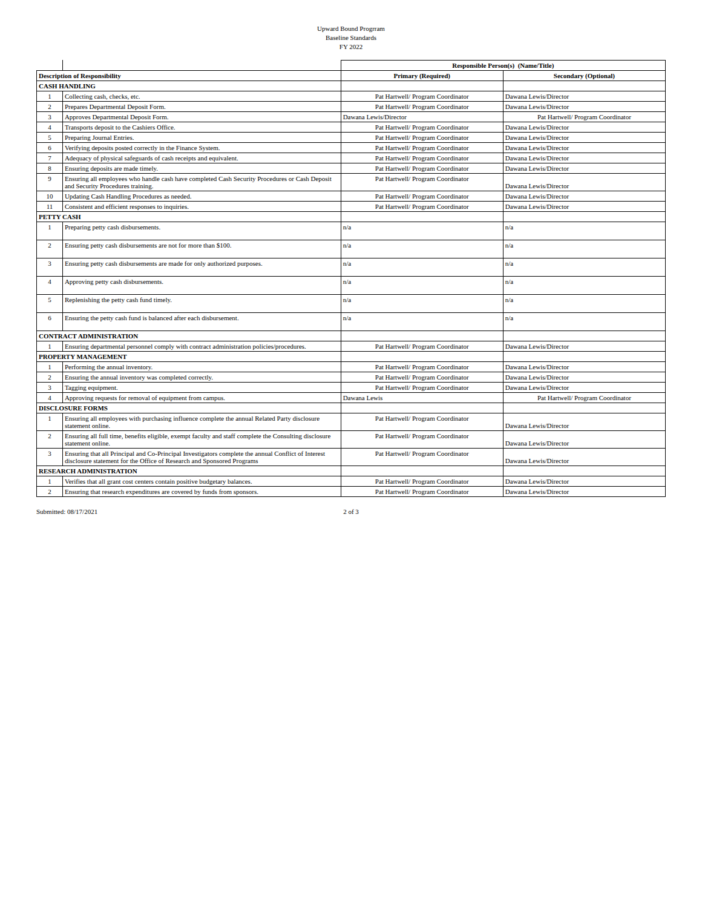Upward Bound Progrram
Baseline Standards
FY 2022
| | | Responsible Person(s) (Name/Title) |
| Description of Responsibility | Primary (Required) | Secondary (Optional) |
| CASH HANDLING | | |
| 1 | Collecting cash, checks, etc. | Pat Hartwell/ Program Coordinator | Dawana Lewis/Director |
| 2 | Prepares Departmental Deposit Form. | Pat Hartwell/ Program Coordinator | Dawana Lewis/Director |
| 3 | Approves Departmental Deposit Form. | Dawana Lewis/Director | Pat Hartwell/ Program Coordinator |
| 4 | Transports deposit to the Cashiers Office. | Pat Hartwell/ Program Coordinator | Dawana Lewis/Director |
| 5 | Preparing Journal Entries. | Pat Hartwell/ Program Coordinator | Dawana Lewis/Director |
| 6 | Verifying deposits posted correctly in the Finance System. | Pat Hartwell/ Program Coordinator | Dawana Lewis/Director |
| 7 | Adequacy of physical safeguards of cash receipts and equivalent. | Pat Hartwell/ Program Coordinator | Dawana Lewis/Director |
| 8 | Ensuring deposits are made timely. | Pat Hartwell/ Program Coordinator | Dawana Lewis/Director |
| 9 | Ensuring all employees who handle cash have completed Cash Security Procedures or Cash Deposit and Security Procedures training. | Pat Hartwell/ Program Coordinator | Dawana Lewis/Director |
| 10 | Updating Cash Handling Procedures as needed. | Pat Hartwell/ Program Coordinator | Dawana Lewis/Director |
| 11 | Consistent and efficient responses to inquiries. | Pat Hartwell/ Program Coordinator | Dawana Lewis/Director |
| PETTY CASH | | |
| 1 | Preparing petty cash disbursements. | n/a | n/a |
| 2 | Ensuring petty cash disbursements are not for more than $100. | n/a | n/a |
| 3 | Ensuring petty cash disbursements are made for only authorized purposes. | n/a | n/a |
| 4 | Approving petty cash disbursements. | n/a | n/a |
| 5 | Replenishing the petty cash fund timely. | n/a | n/a |
| 6 | Ensuring the petty cash fund is balanced after each disbursement. | n/a | n/a |
| CONTRACT ADMINISTRATION | | |
| 1 | Ensuring departmental personnel comply with contract administration policies/procedures. | Pat Hartwell/ Program Coordinator | Dawana Lewis/Director |
| PROPERTY MANAGEMENT | | |
| 1 | Performing the annual inventory. | Pat Hartwell/ Program Coordinator | Dawana Lewis/Director |
| 2 | Ensuring the annual inventory was completed correctly. | Pat Hartwell/ Program Coordinator | Dawana Lewis/Director |
| 3 | Tagging equipment. | Pat Hartwell/ Program Coordinator | Dawana Lewis/Director |
| 4 | Approving requests for removal of equipment from campus. | Dawana Lewis | Pat Hartwell/ Program Coordinator |
| DISCLOSURE FORMS | | |
| 1 | Ensuring all employees with purchasing influence complete the annual Related Party disclosure statement online. | Pat Hartwell/ Program Coordinator | Dawana Lewis/Director |
| 2 | Ensuring all full time, benefits eligible, exempt faculty and staff complete the Consulting disclosure statement online. | Pat Hartwell/ Program Coordinator | Dawana Lewis/Director |
| 3 | Ensuring that all Principal and Co-Principal Investigators complete the annual Conflict of Interest disclosure statement for the Office of Research and Sponsored Programs | Pat Hartwell/ Program Coordinator | Dawana Lewis/Director |
| RESEARCH ADMINISTRATION | | |
| 1 | Verifies that all grant cost centers contain positive budgetary balances. | Pat Hartwell/ Program Coordinator | Dawana Lewis/Director |
| 2 | Ensuring that research expenditures are covered by funds from sponsors. | Pat Hartwell/ Program Coordinator | Dawana Lewis/Director |
Submitted: 08/17/2021
2 of 3